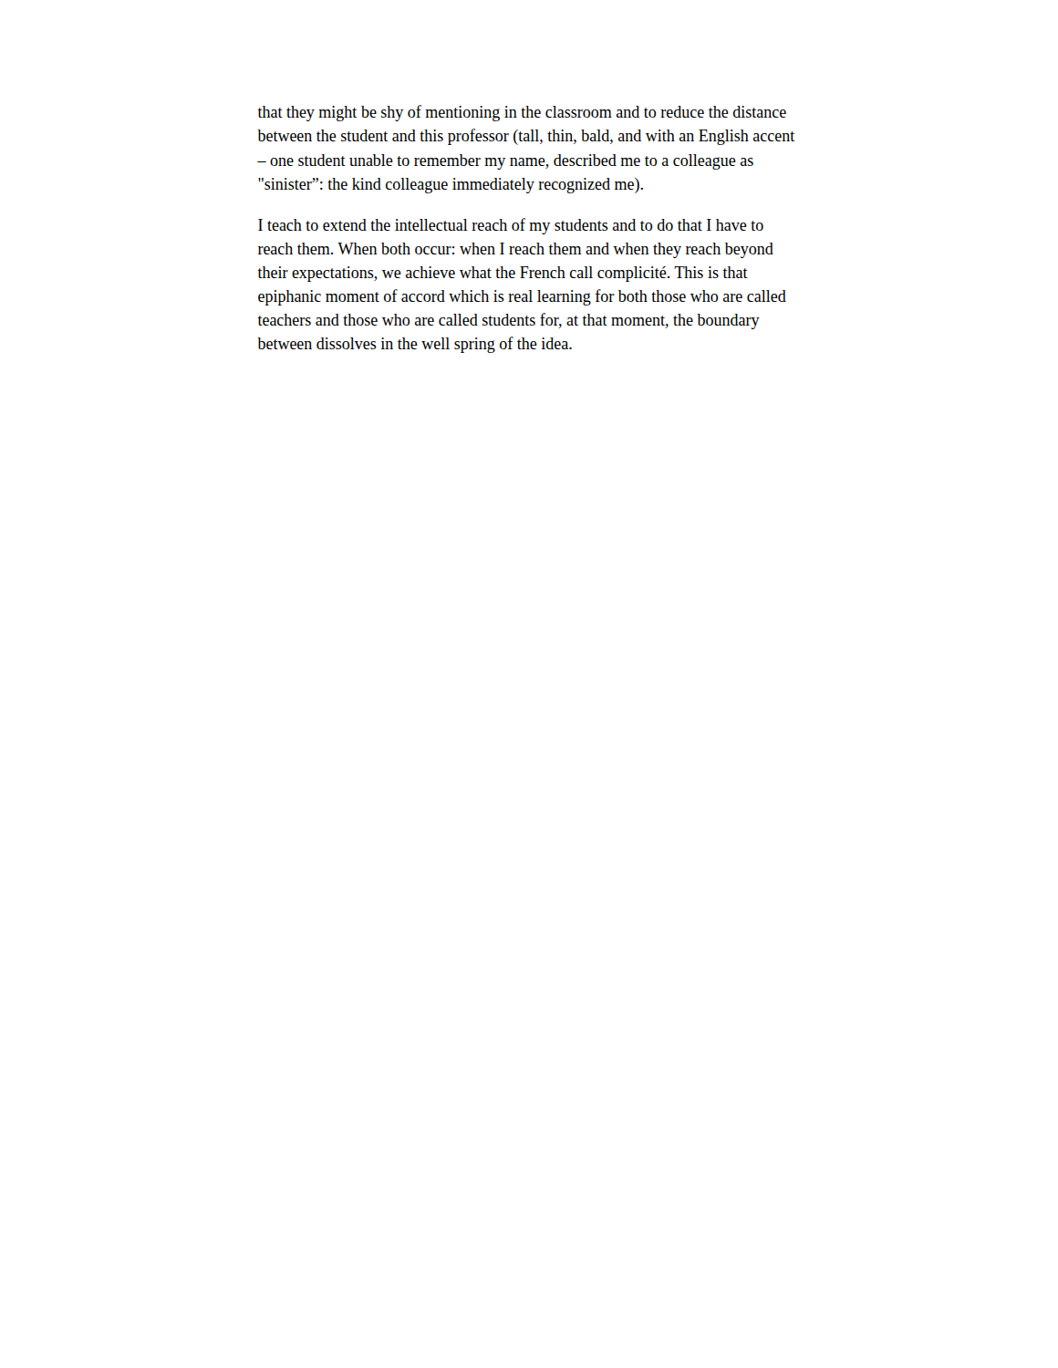that they might be shy of mentioning in the classroom and to reduce the distance between the student and this professor (tall, thin, bald, and with an English accent – one student unable to remember my name, described me to a colleague as "sinister”: the kind colleague immediately recognized me).
I teach to extend the intellectual reach of my students and to do that I have to reach them. When both occur: when I reach them and when they reach beyond their expectations, we achieve what the French call complicité. This is that epiphanic moment of accord which is real learning for both those who are called teachers and those who are called students for, at that moment, the boundary between dissolves in the well spring of the idea.